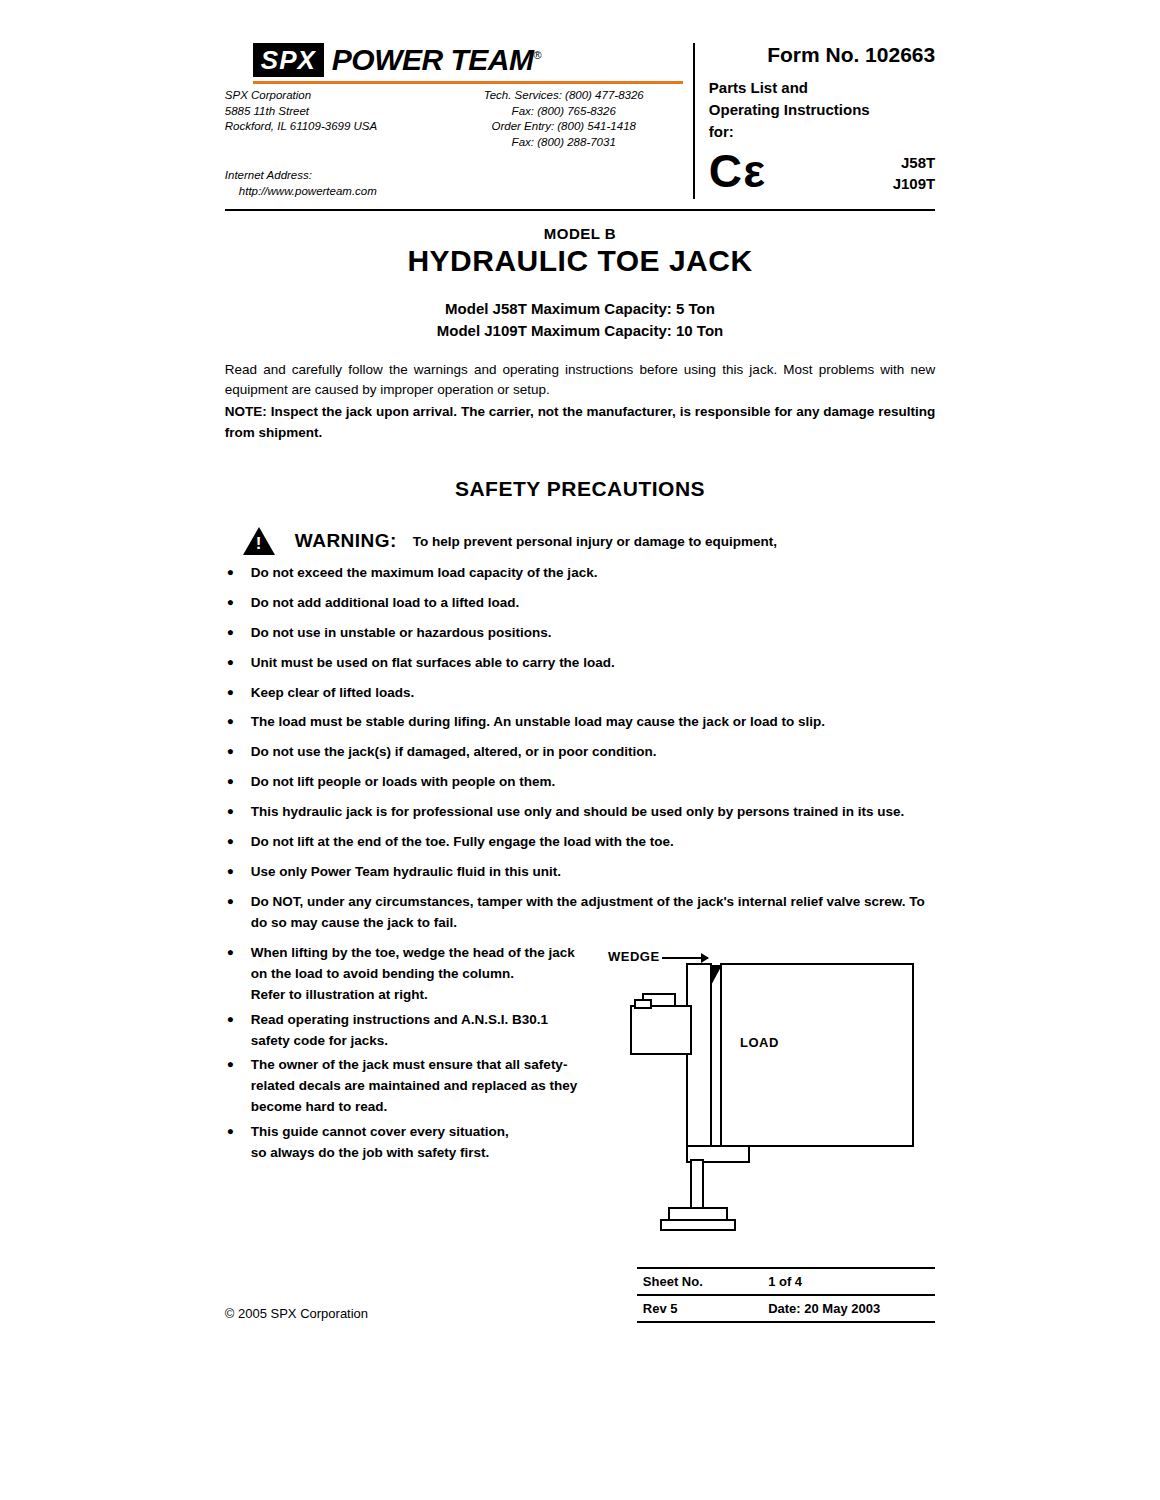SPX
POWER TEAM®
SPX Corporation
5885 11th Street
Rockford, IL 61109-3699 USA
Tech. Services: (800) 477-8326
Fax: (800) 765-8326
Order Entry: (800) 541-1418
Fax: (800) 288-7031
Internet Address:
http://www.powerteam.com
Form No. 102663
Parts List and
Operating Instructions
for:
C ε
J58T
J109T
MODEL B
HYDRAULIC TOE JACK
Model J58T Maximum Capacity: 5 Ton
Model J109T Maximum Capacity: 10 Ton
Read and carefully follow the warnings and operating instructions before using this jack. Most problems with new equipment are caused by improper operation or setup.
NOTE: Inspect the jack upon arrival. The carrier, not the manufacturer, is responsible for any damage resulting from shipment.
SAFETY PRECAUTIONS
!
WARNING:
To help prevent personal injury or damage to equipment,
Do not exceed the maximum load capacity of the jack.
Do not add additional load to a lifted load.
Do not use in unstable or hazardous positions.
Unit must be used on flat surfaces able to carry the load.
Keep clear of lifted loads.
The load must be stable during lifing. An unstable load may cause the jack or load to slip.
Do not use the jack(s) if damaged, altered, or in poor condition.
Do not lift people or loads with people on them.
This hydraulic jack is for professional use only and should be used only by persons trained in its use.
Do not lift at the end of the toe. Fully engage the load with the toe.
Use only Power Team hydraulic fluid in this unit.
Do NOT, under any circumstances, tamper with the adjustment of the jack's internal relief valve screw. To do so may cause the jack to fail.
When lifting by the toe, wedge the head of the jack on the load to avoid bending the column. Refer to illustration at right.
Read operating instructions and A.N.S.I. B30.1 safety code for jacks.
The owner of the jack must ensure that all safety- related decals are maintained and replaced as they become hard to read.
This guide cannot cover every situation, so always do the job with safety first.
WEDGE
LOAD
© 2005 SPX Corporation
| Sheet No. | 1 of 4 |
| Rev 5 | Date: 20 May 2003 |